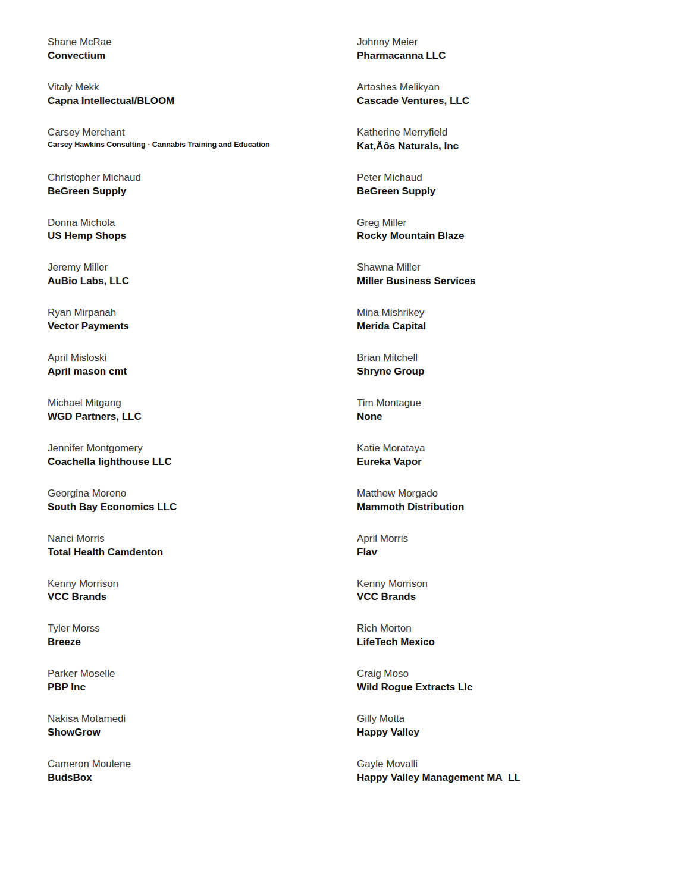Shane McRae
Convectium
Johnny Meier
Pharmacanna LLC
Vitaly Mekk
Capna Intellectual/BLOOM
Artashes Melikyan
Cascade Ventures, LLC
Carsey Merchant
Carsey Hawkins Consulting - Cannabis Training and Education
Katherine Merryfield
Kat‚Äôs Naturals, Inc
Christopher Michaud
BeGreen Supply
Peter Michaud
BeGreen Supply
Donna Michola
US Hemp Shops
Greg Miller
Rocky Mountain Blaze
Jeremy Miller
AuBio Labs, LLC
Shawna Miller
Miller Business Services
Ryan Mirpanah
Vector Payments
Mina Mishrikey
Merida Capital
April Misloski
April mason cmt
Brian Mitchell
Shryne Group
Michael Mitgang
WGD Partners, LLC
Tim Montague
None
Jennifer Montgomery
Coachella lighthouse LLC
Katie Morataya
Eureka Vapor
Georgina Moreno
South Bay Economics LLC
Matthew Morgado
Mammoth Distribution
Nanci Morris
Total Health Camdenton
April Morris
Flav
Kenny Morrison
VCC Brands
Kenny Morrison
VCC Brands
Tyler Morss
Breeze
Rich Morton
LifeTech Mexico
Parker Moselle
PBP Inc
Craig Moso
Wild Rogue Extracts Llc
Nakisa Motamedi
ShowGrow
Gilly Motta
Happy Valley
Cameron Moulene
BudsBox
Gayle Movalli
Happy Valley Management MA LL